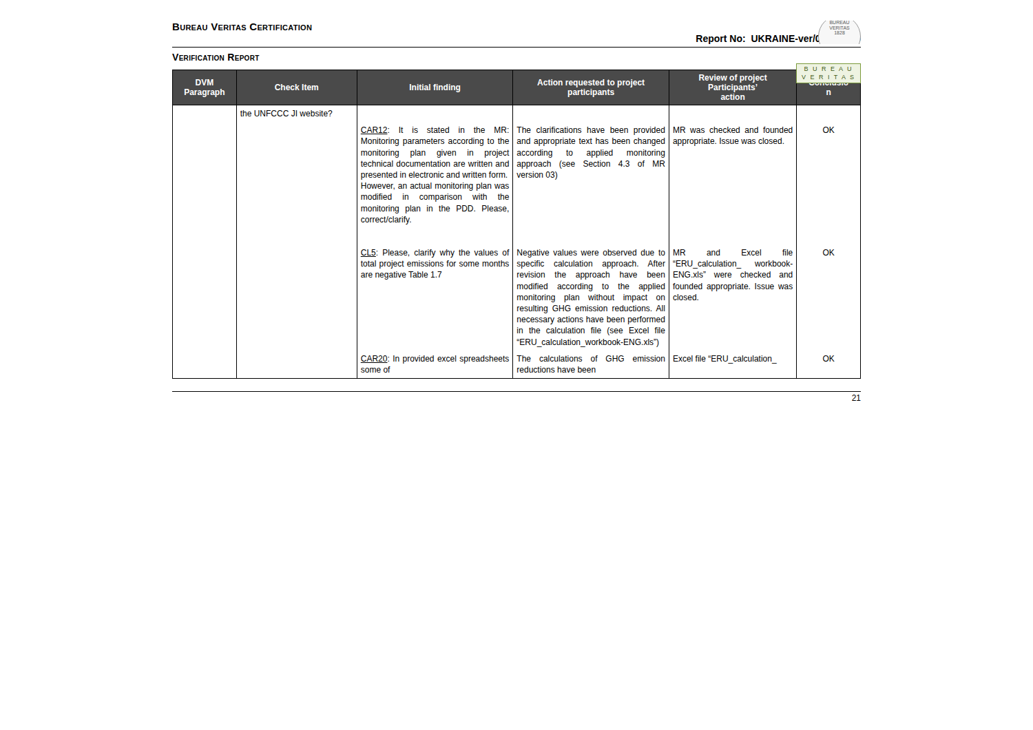Bureau Veritas Certification
Report No: UKRAINE-ver/0066/2009
BUREAU
VERITAS
1828
Verification Report
B U R E A U
V E R I T A S
| DVM Paragraph | Check Item | Initial finding | Action requested to project participants | Review of project Participants’ action | Conclusio n |
| --- | --- | --- | --- | --- | --- |
| | the UNFCCC JI website? | | | | |
| | | CAR12 : It is stated in the MR: Monitoring parameters according to the monitoring plan given in project technical documentation are written and presented in electronic and written form. However, an actual monitoring plan was modified in comparison with the monitoring plan in the PDD. Please, correct/clarify. | The clarifications have been provided and appropriate text has been changed according to applied monitoring approach (see Section 4.3 of MR version 03) | MR was checked and founded appropriate. Issue was closed. | OK |
| | | CL5 : Please, clarify why the values of total project emissions for some months are negative Table 1.7 | Negative values were observed due to specific calculation approach. After revision the approach have been modified according to the applied monitoring plan without impact on resulting GHG emission reductions. All necessary actions have been performed in the calculation file (see Excel file “ERU_calculation_workbook-ENG.xls”) | MR and Excel file “ERU_calculation_ workbook-ENG.xls” were checked and founded appropriate. Issue was closed. | OK |
| | | CAR20 : In provided excel spreadsheets some of | The calculations of GHG emission reductions have been | Excel file “ERU_calculation_ | OK |
21